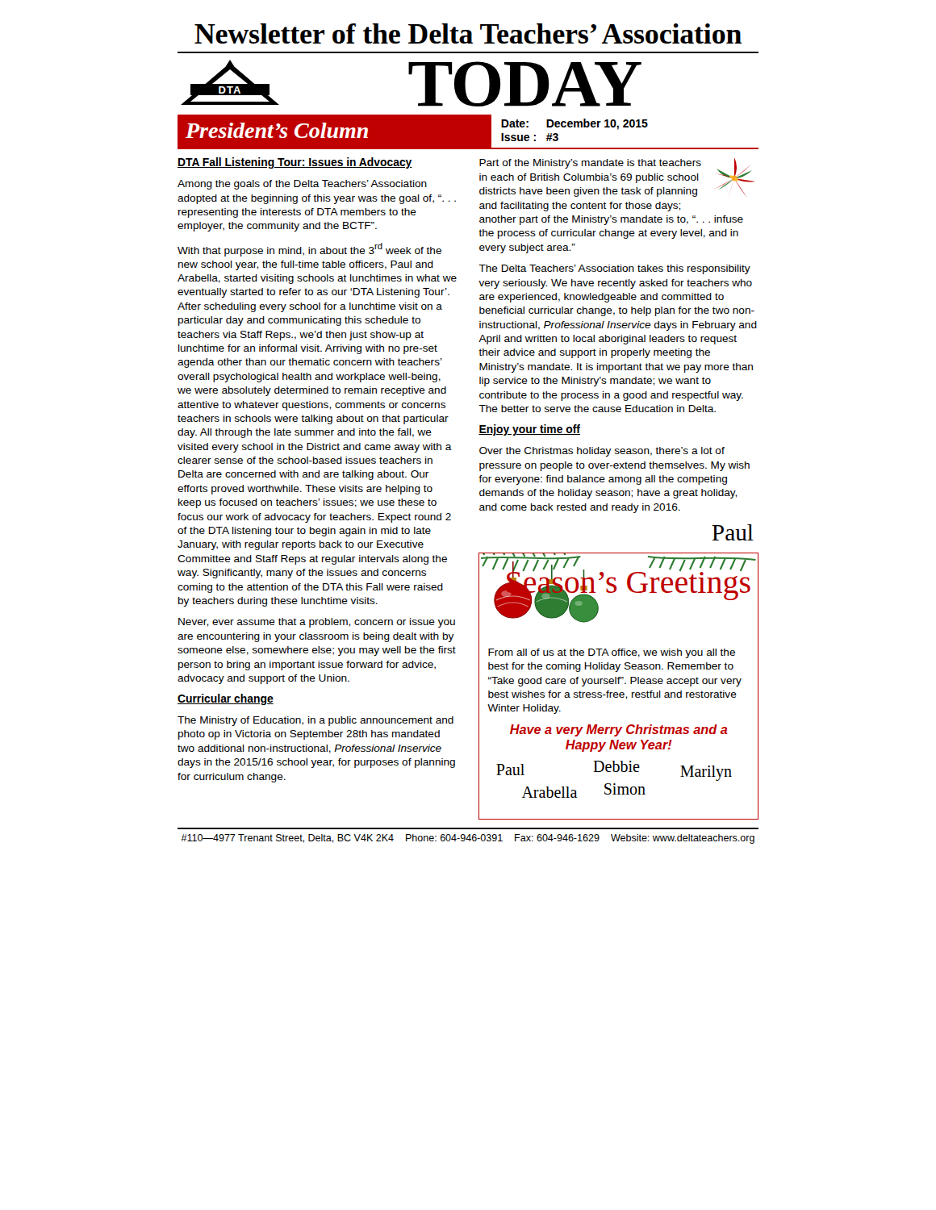Newsletter of the Delta Teachers’ Association
DTA
TODAY
President’s Column
Date: December 10, 2015
Issue :#3
DTA Fall Listening Tour: Issues in Advocacy
Among the goals of the Delta Teachers’ Association adopted at the beginning of this year was the goal of, “. . . representing the interests of DTA members to the employer, the community and the BCTF”.
With that purpose in mind, in about the 3rd week of the new school year, the full-time table officers, Paul and Arabella, started visiting schools at lunchtimes in what we eventually started to refer to as our ‘DTA Listening Tour’. After scheduling every school for a lunchtime visit on a particular day and communicating this schedule to teachers via Staff Reps., we’d then just show-up at lunchtime for an informal visit. Arriving with no pre-set agenda other than our thematic concern with teachers’ overall psychological health and workplace well-being, we were absolutely determined to remain receptive and attentive to whatever questions, comments or concerns teachers in schools were talking about on that particular day. All through the late summer and into the fall, we visited every school in the District and came away with a clearer sense of the school-based issues teachers in Delta are concerned with and are talking about. Our efforts proved worthwhile. These visits are helping to keep us focused on teachers’ issues; we use these to focus our work of advocacy for teachers. Expect round 2 of the DTA listening tour to begin again in mid to late January, with regular reports back to our Executive Committee and Staff Reps at regular intervals along the way. Significantly, many of the issues and concerns coming to the attention of the DTA this Fall were raised by teachers during these lunchtime visits.
Never, ever assume that a problem, concern or issue you are encountering in your classroom is being dealt with by someone else, somewhere else; you may well be the first person to bring an important issue forward for advice, advocacy and support of the Union.
Curricular change
The Ministry of Education, in a public announcement and photo op in Victoria on September 28th has mandated two additional non-instructional, Professional Inservice days in the 2015/16 school year, for purposes of planning for curriculum change.
Part of the Ministry’s mandate is that teachers in each of British Columbia’s 69 public school districts have been given the task of planning and facilitating the content for those days; another part of the Ministry’s mandate is to, “. . . infuse the process of curricular change at every level, and in every subject area.”
The Delta Teachers’ Association takes this responsibility very seriously. We have recently asked for teachers who are experienced, knowledgeable and committed to beneficial curricular change, to help plan for the two non-instructional, Professional Inservice days in February and April and written to local aboriginal leaders to request their advice and support in properly meeting the Ministry’s mandate. It is important that we pay more than lip service to the Ministry’s mandate; we want to contribute to the process in a good and respectful way. The better to serve the cause Education in Delta.
Enjoy your time off
Over the Christmas holiday season, there’s a lot of pressure on people to over-extend themselves. My wish for everyone: find balance among all the competing demands of the holiday season; have a great holiday, and come back rested and ready in 2016.
Paul
Season’s Greetings
From all of us at the DTA office, we wish you all the best for the coming Holiday Season. Remember to “Take good care of yourself”. Please accept our very best wishes for a stress-free, restful and restorative Winter Holiday.
Have a very Merry Christmas and a
Happy New Year!
Paul Arabella Debbie Simon Marilyn
#110—4977 Trenant Street, Delta, BC V4K 2K4 Phone: 604-946-0391 Fax: 604-946-1629 Website: www.deltateachers.org